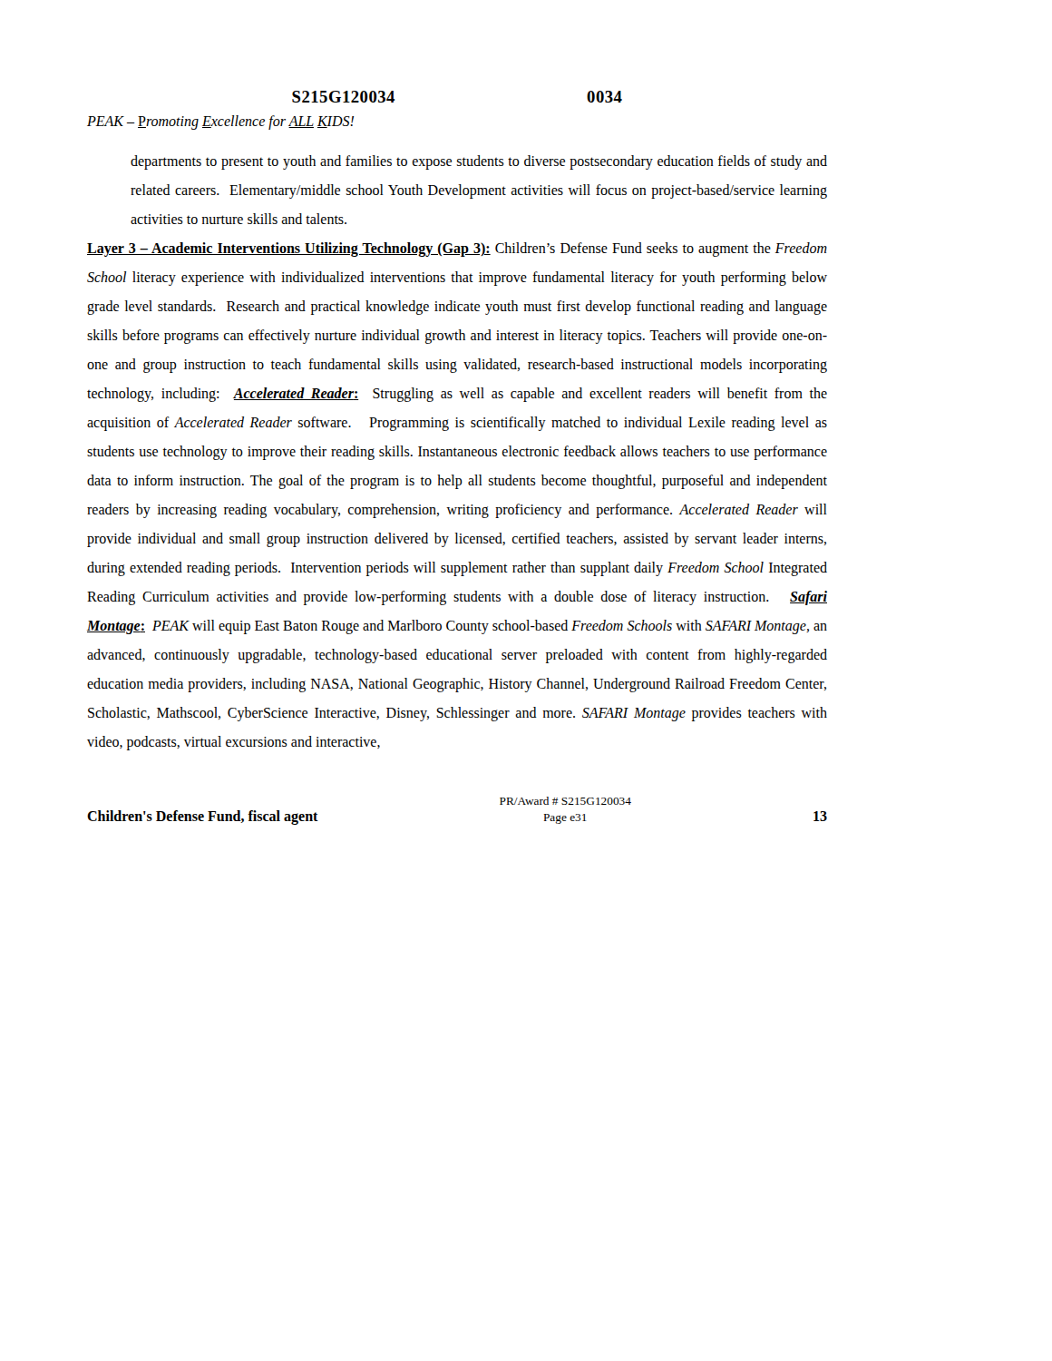S215G120034 0034
PEAK – Promoting Excellence for ALL KIDS!
departments to present to youth and families to expose students to diverse postsecondary education fields of study and related careers. Elementary/middle school Youth Development activities will focus on project-based/service learning activities to nurture skills and talents.
Layer 3 – Academic Interventions Utilizing Technology (Gap 3): Children’s Defense Fund seeks to augment the Freedom School literacy experience with individualized interventions that improve fundamental literacy for youth performing below grade level standards. Research and practical knowledge indicate youth must first develop functional reading and language skills before programs can effectively nurture individual growth and interest in literacy topics. Teachers will provide one-on-one and group instruction to teach fundamental skills using validated, research-based instructional models incorporating technology, including: Accelerated Reader: Struggling as well as capable and excellent readers will benefit from the acquisition of Accelerated Reader software. Programming is scientifically matched to individual Lexile reading level as students use technology to improve their reading skills. Instantaneous electronic feedback allows teachers to use performance data to inform instruction. The goal of the program is to help all students become thoughtful, purposeful and independent readers by increasing reading vocabulary, comprehension, writing proficiency and performance. Accelerated Reader will provide individual and small group instruction delivered by licensed, certified teachers, assisted by servant leader interns, during extended reading periods. Intervention periods will supplement rather than supplant daily Freedom School Integrated Reading Curriculum activities and provide low-performing students with a double dose of literacy instruction. Safari Montage: PEAK will equip East Baton Rouge and Marlboro County school-based Freedom Schools with SAFARI Montage, an advanced, continuously upgradable, technology-based educational server preloaded with content from highly-regarded education media providers, including NASA, National Geographic, History Channel, Underground Railroad Freedom Center, Scholastic, Mathscool, CyberScience Interactive, Disney, Schlessinger and more. SAFARI Montage provides teachers with video, podcasts, virtual excursions and interactive,
Children's Defense Fund, fiscal agent
PR/Award # S215G120034
Page e31
13